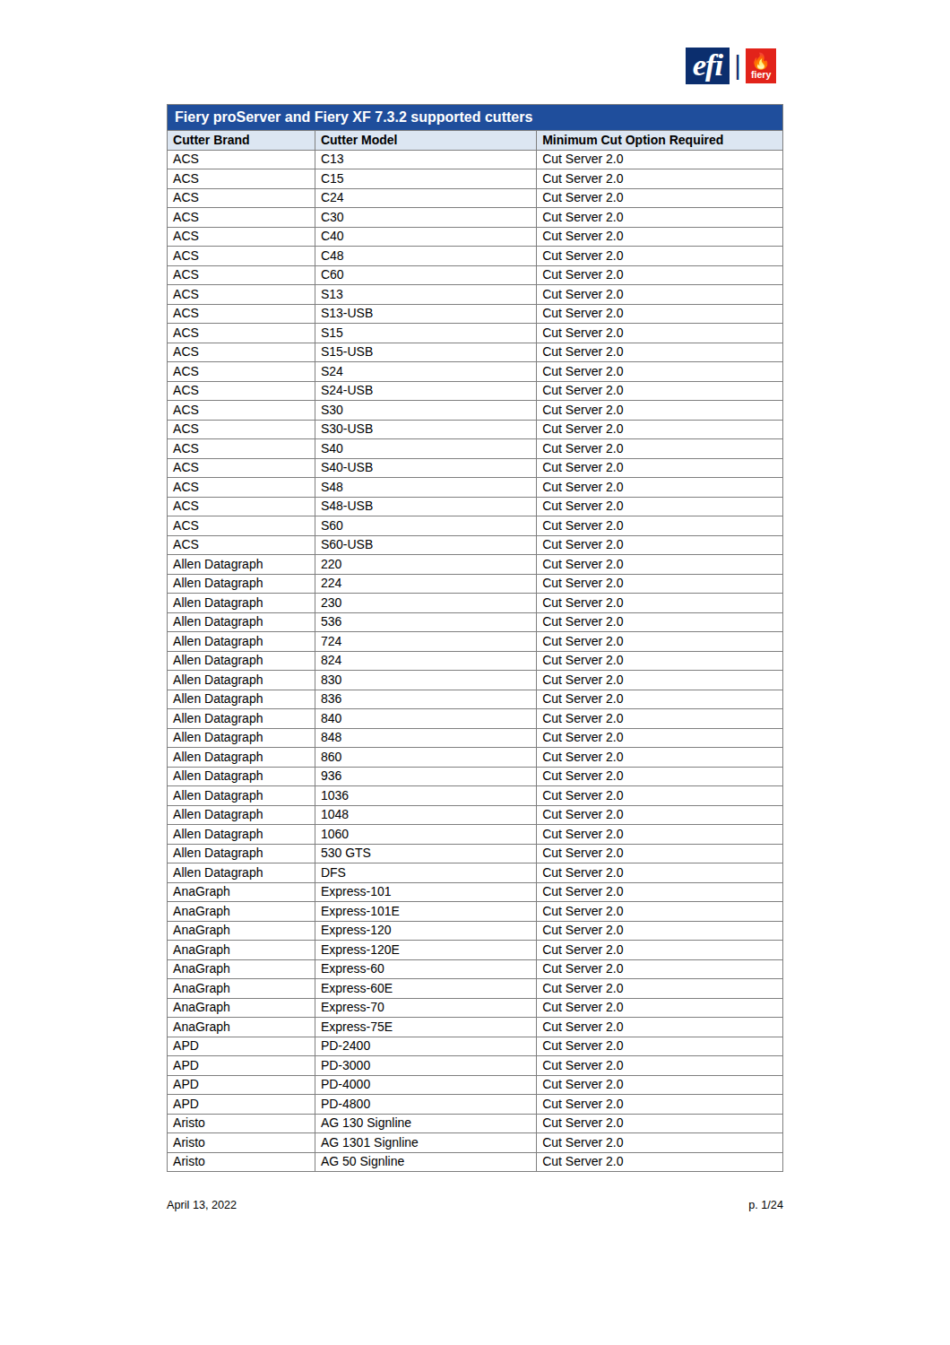efi | 🔥fiery
Fiery proServer and Fiery XF 7.3.2 supported cutters
| Cutter Brand | Cutter Model | Minimum Cut Option Required |
| --- | --- | --- |
| ACS | C13 | Cut Server 2.0 |
| ACS | C15 | Cut Server 2.0 |
| ACS | C24 | Cut Server 2.0 |
| ACS | C30 | Cut Server 2.0 |
| ACS | C40 | Cut Server 2.0 |
| ACS | C48 | Cut Server 2.0 |
| ACS | C60 | Cut Server 2.0 |
| ACS | S13 | Cut Server 2.0 |
| ACS | S13-USB | Cut Server 2.0 |
| ACS | S15 | Cut Server 2.0 |
| ACS | S15-USB | Cut Server 2.0 |
| ACS | S24 | Cut Server 2.0 |
| ACS | S24-USB | Cut Server 2.0 |
| ACS | S30 | Cut Server 2.0 |
| ACS | S30-USB | Cut Server 2.0 |
| ACS | S40 | Cut Server 2.0 |
| ACS | S40-USB | Cut Server 2.0 |
| ACS | S48 | Cut Server 2.0 |
| ACS | S48-USB | Cut Server 2.0 |
| ACS | S60 | Cut Server 2.0 |
| ACS | S60-USB | Cut Server 2.0 |
| Allen Datagraph | 220 | Cut Server 2.0 |
| Allen Datagraph | 224 | Cut Server 2.0 |
| Allen Datagraph | 230 | Cut Server 2.0 |
| Allen Datagraph | 536 | Cut Server 2.0 |
| Allen Datagraph | 724 | Cut Server 2.0 |
| Allen Datagraph | 824 | Cut Server 2.0 |
| Allen Datagraph | 830 | Cut Server 2.0 |
| Allen Datagraph | 836 | Cut Server 2.0 |
| Allen Datagraph | 840 | Cut Server 2.0 |
| Allen Datagraph | 848 | Cut Server 2.0 |
| Allen Datagraph | 860 | Cut Server 2.0 |
| Allen Datagraph | 936 | Cut Server 2.0 |
| Allen Datagraph | 1036 | Cut Server 2.0 |
| Allen Datagraph | 1048 | Cut Server 2.0 |
| Allen Datagraph | 1060 | Cut Server 2.0 |
| Allen Datagraph | 530 GTS | Cut Server 2.0 |
| Allen Datagraph | DFS | Cut Server 2.0 |
| AnaGraph | Express-101 | Cut Server 2.0 |
| AnaGraph | Express-101E | Cut Server 2.0 |
| AnaGraph | Express-120 | Cut Server 2.0 |
| AnaGraph | Express-120E | Cut Server 2.0 |
| AnaGraph | Express-60 | Cut Server 2.0 |
| AnaGraph | Express-60E | Cut Server 2.0 |
| AnaGraph | Express-70 | Cut Server 2.0 |
| AnaGraph | Express-75E | Cut Server 2.0 |
| APD | PD-2400 | Cut Server 2.0 |
| APD | PD-3000 | Cut Server 2.0 |
| APD | PD-4000 | Cut Server 2.0 |
| APD | PD-4800 | Cut Server 2.0 |
| Aristo | AG 130 Signline | Cut Server 2.0 |
| Aristo | AG 1301 Signline | Cut Server 2.0 |
| Aristo | AG 50 Signline | Cut Server 2.0 |
April 13, 2022 p. 1/24